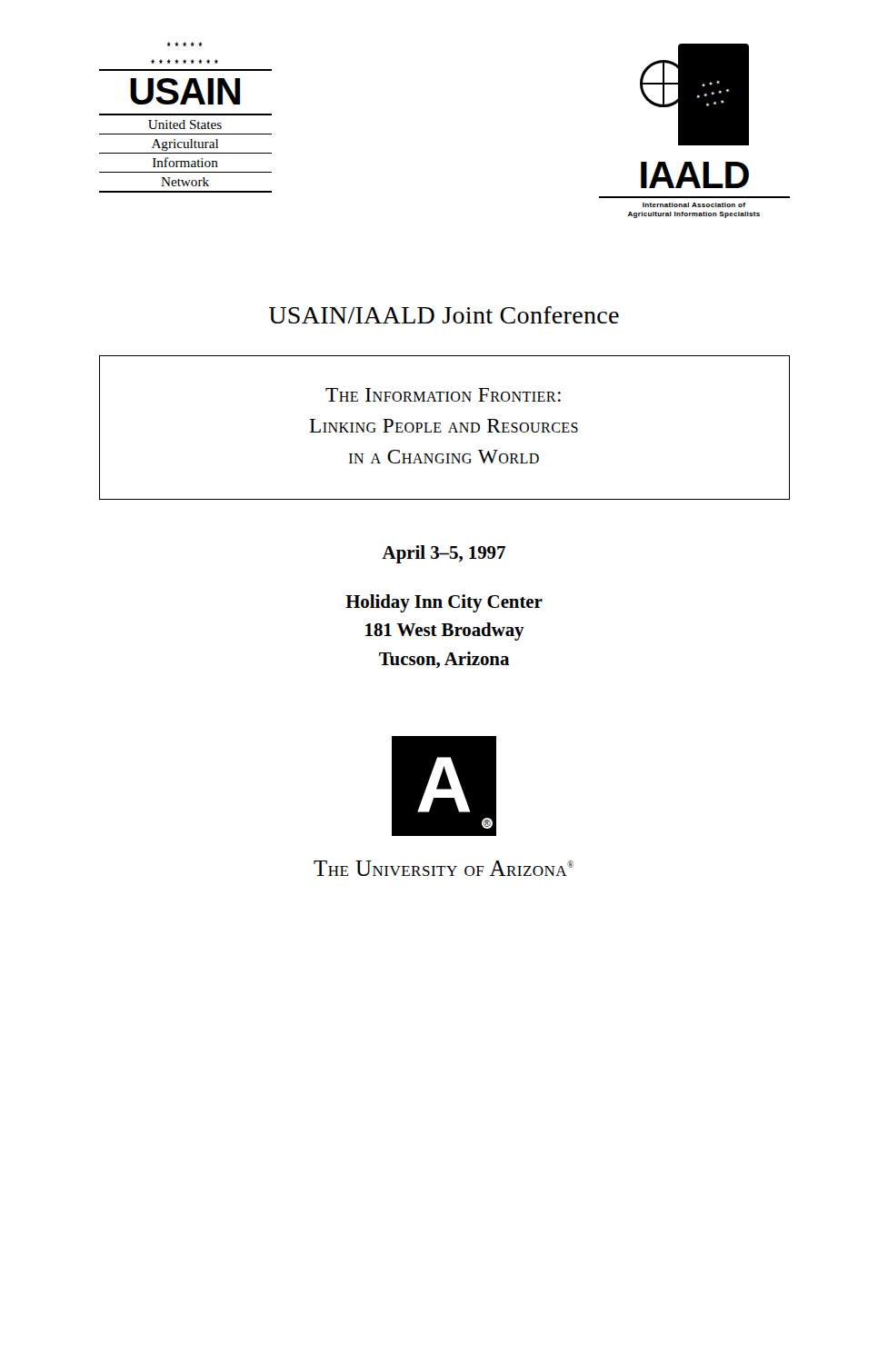⋆⋆⋆⋆⋆ ⋆⋆⋆⋆⋆⋆⋆⋆⋆
USAIN
United States
Agricultural
Information
Network
⋆⋆⋆ ⋆⋆⋆⋆⋆ ⋆⋆⋆
IAALD
International Association of
Agricultural Information Specialists
USAIN/IAALD Joint Conference
The Information Frontier:
Linking People and Resources
in a Changing World
April 3–5, 1997
Holiday Inn City Center
181 West Broadway
Tucson, Arizona
A®
The University of Arizona®